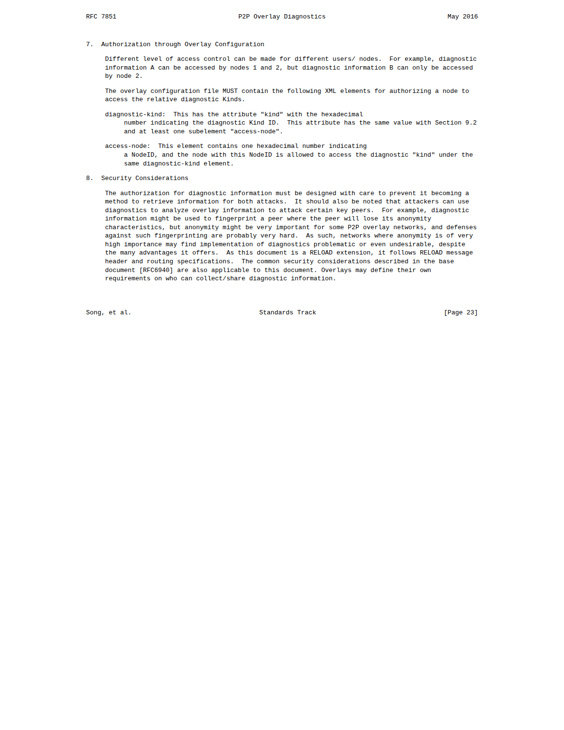RFC 7851 P2P Overlay Diagnostics May 2016
7. Authorization through Overlay Configuration
Different level of access control can be made for different users/ nodes. For example, diagnostic information A can be accessed by nodes 1 and 2, but diagnostic information B can only be accessed by node 2.
The overlay configuration file MUST contain the following XML elements for authorizing a node to access the relative diagnostic Kinds.
diagnostic-kind: This has the attribute "kind" with the hexadecimal
number indicating the diagnostic Kind ID. This attribute has the same value with Section 9.2 and at least one subelement "access-node".
access-node: This element contains one hexadecimal number indicating
a NodeID, and the node with this NodeID is allowed to access the diagnostic "kind" under the same diagnostic-kind element.
8. Security Considerations
The authorization for diagnostic information must be designed with care to prevent it becoming a method to retrieve information for both attacks. It should also be noted that attackers can use diagnostics to analyze overlay information to attack certain key peers. For example, diagnostic information might be used to fingerprint a peer where the peer will lose its anonymity characteristics, but anonymity might be very important for some P2P overlay networks, and defenses against such fingerprinting are probably very hard. As such, networks where anonymity is of very high importance may find implementation of diagnostics problematic or even undesirable, despite the many advantages it offers. As this document is a RELOAD extension, it follows RELOAD message header and routing specifications. The common security considerations described in the base document [RFC6940] are also applicable to this document. Overlays may define their own requirements on who can collect/share diagnostic information.
Song, et al. Standards Track [Page 23]